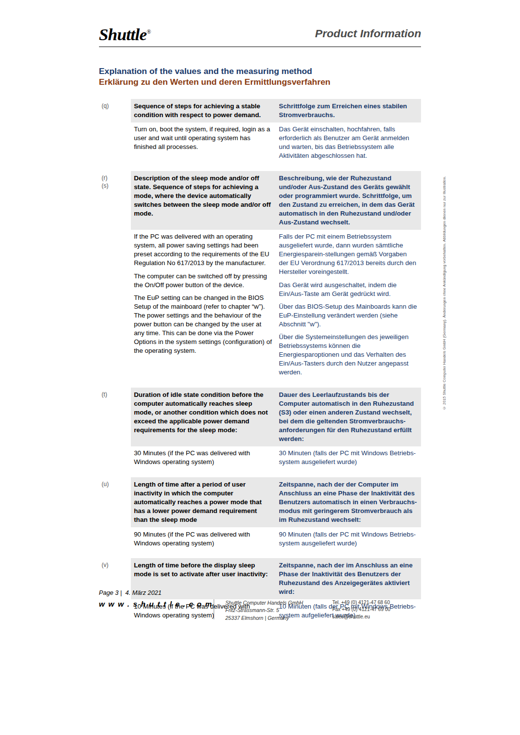Shuttle®
Product Information
Explanation of the values and the measuring method
Erklärung zu den Werten und deren Ermittlungsverfahren
| (q) | Sequence of steps for achieving a stable condition with respect to power demand. | Schrittfolge zum Erreichen eines stabilen Stromverbrauchs. |
| | Turn on, boot the system, if required, login as a user and wait until operating system has finished all processes. | Das Gerät einschalten, hochfahren, falls erforderlich als Benutzer am Gerät anmelden und warten, bis das Betriebssystem alle Aktivitäten abgeschlossen hat. |
| (r) (s) | Description of the sleep mode and/or off state. Sequence of steps for achieving a mode, where the device automatically switches between the sleep mode and/or off mode. | Beschreibung, wie der Ruhezustand und/oder Aus-Zustand des Geräts gewählt oder programmiert wurde. Schrittfolge, um den Zustand zu erreichen, in dem das Gerät automatisch in den Ruhezustand und/oder Aus-Zustand wechselt. |
| | If the PC was delivered with an operating system, all power saving settings had been preset according to the requirements of the EU Regulation No 617/2013 by the manufacturer. The computer can be switched off by pressing the On/Off power button of the device. The EuP setting can be changed in the BIOS Setup of the mainboard (refer to chapter “w”). The power settings and the behaviour of the power button can be changed by the user at any time. This can be done via the Power Options in the system settings (configuration) of the operating system. | Falls der PC mit einem Betriebssystem ausgeliefert wurde, dann wurden sämtliche Energiesparein-stellungen gemäß Vorgaben der EU Verordnung 617/2013 bereits durch den Hersteller voreingestellt. Das Gerät wird ausgeschaltet, indem die Ein/Aus-Taste am Gerät gedrückt wird. Über das BIOS-Setup des Mainboards kann die EuP-Einstellung verändert werden (siehe Abschnitt "w"). Über die Systemeinstellungen des jeweiligen Betriebssystems können die Energiesparoptionen und das Verhalten des Ein/Aus-Tasters durch den Nutzer angepasst werden. |
| (t) | Duration of idle state condition before the computer automatically reaches sleep mode, or another condition which does not exceed the applicable power demand requirements for the sleep mode: | Dauer des Leerlaufzustands bis der Computer automatisch in den Ruhezustand (S3) oder einen anderen Zustand wechselt, bei dem die geltenden Stromverbrauchs-anforderungen für den Ruhezustand erfüllt werden: |
| | 30 Minutes (if the PC was delivered with Windows operating system) | 30 Minuten (falls der PC mit Windows Betriebs-system ausgeliefert wurde) |
| (u) | Length of time after a period of user inactivity in which the computer automatically reaches a power mode that has a lower power demand requirement than the sleep mode | Zeitspanne, nach der der Computer im Anschluss an eine Phase der Inaktivität des Benutzers automatisch in einen Verbrauchs-modus mit geringerem Stromverbrauch als im Ruhezustand wechselt: |
| | 90 Minutes (if the PC was delivered with Windows operating system) | 90 Minuten (falls der PC mit Windows Betriebs-system ausgeliefert wurde) |
| (v) | Length of time before the display sleep mode is set to activate after user inactivity: | Zeitspanne, nach der im Anschluss an eine Phase der Inaktivität des Benutzers der Ruhezustand des Anzeigegerätes aktiviert wird: |
| | 10 Minutes (if the PC was delivered with Windows operating system) | 10 Minuten (falls der PC mit Windows Betriebs-system aufgeliefert wurde) |
© 2015 Shuttle Computer Handels GmbH (Germany). Änderungen ohne Ankündigung vorbehalten. Abbildungen dienen nur zur Illustration.
Page 3 | 4. März 2021
w w w . s h u t t l e . c o m
Shuttle Computer Handels GmbH
Fritz-Strassmann-Str. 5
25337 Elmshorn | Germany
Tel. +49 (0) 4121-47 68 60
Fax +49 (0) 4121-47 69 00
sales@shuttle.eu